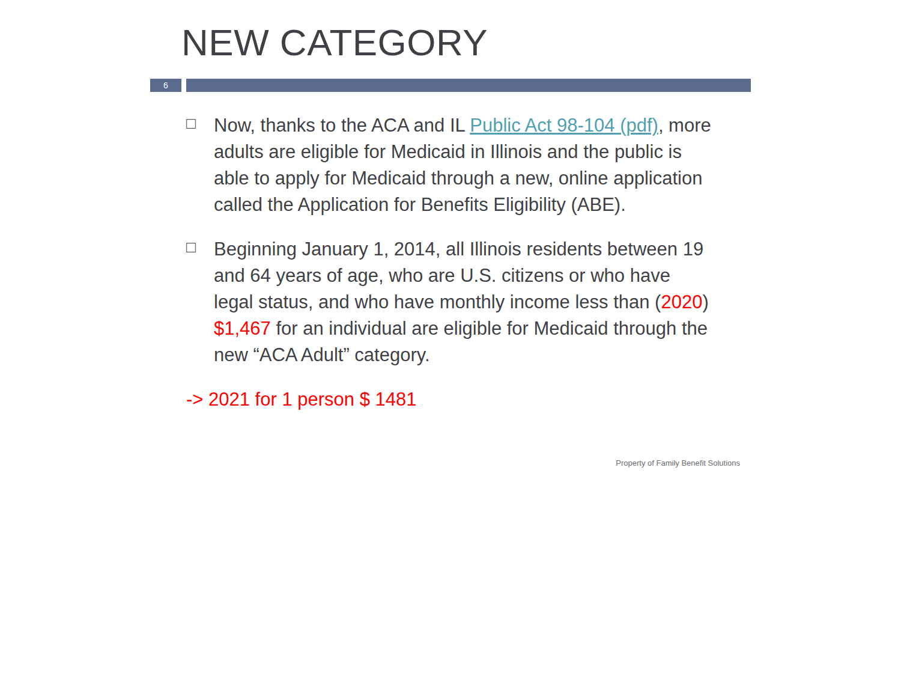NEW CATEGORY
6
Now, thanks to the ACA and IL Public Act 98-104 (pdf), more adults are eligible for Medicaid in Illinois and the public is able to apply for Medicaid through a new, online application called the Application for Benefits Eligibility (ABE).
Beginning January 1, 2014, all Illinois residents between 19 and 64 years of age, who are U.S. citizens or who have legal status, and who have monthly income less than (2020) $1,467 for an individual are eligible for Medicaid through the new “ACA Adult” category.
-> 2021 for 1 person $ 1481
Property of Family Benefit Solutions